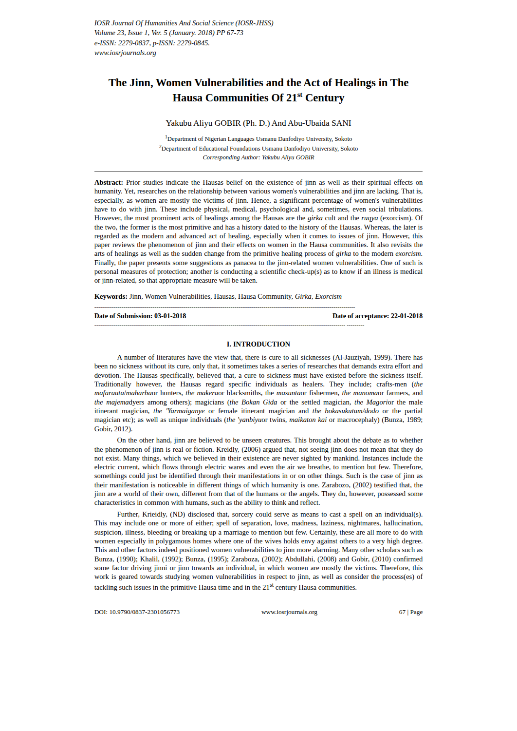IOSR Journal Of Humanities And Social Science (IOSR-JHSS)
Volume 23, Issue 1, Ver. 5 (January. 2018) PP 67-73
e-ISSN: 2279-0837, p-ISSN: 2279-0845.
www.iosrjournals.org
The Jinn, Women Vulnerabilities and the Act of Healings in The Hausa Communities Of 21st Century
Yakubu Aliyu GOBIR (Ph. D.) And Abu-Ubaida SANI
1Department of Nigerian Languages Usmanu Danfodiyo University, Sokoto
2Department of Educational Foundations Usmanu Danfodiyo University, Sokoto
Corresponding Author: Yakubu Aliyu GOBIR
Abstract: Prior studies indicate the Hausas belief on the existence of jinn as well as their spiritual effects on humanity. Yet, researches on the relationship between various women's vulnerabilities and jinn are lacking. That is, especially, as women are mostly the victims of jinn. Hence, a significant percentage of women's vulnerabilities have to do with jinn. These include physical, medical, psychological and, sometimes, even social tribulations. However, the most prominent acts of healings among the Hausas are the girka cult and the ruqya (exorcism). Of the two, the former is the most primitive and has a history dated to the history of the Hausas. Whereas, the later is regarded as the modern and advanced act of healing, especially when it comes to issues of jinn. However, this paper reviews the phenomenon of jinn and their effects on women in the Hausa communities. It also revisits the arts of healings as well as the sudden change from the primitive healing process of girka to the modern exorcism. Finally, the paper presents some suggestions as panacea to the jinn-related women vulnerabilities. One of such is personal measures of protection; another is conducting a scientific check-up(s) as to know if an illness is medical or jinn-related, so that appropriate measure will be taken.
Keywords: Jinn, Women Vulnerabilities, Hausas, Hausa Community, Girka, Exorcism
--------------------------------------------------------------------------------------------------------------------------------------
Date of Submission: 03-01-2018 Date of acceptance: 22-01-2018
--------------------------------------------------------------------------------------------------------------------------------- ---------
I. INTRODUCTION
A number of literatures have the view that, there is cure to all sicknesses (Al-Jauziyah, 1999). There has been no sickness without its cure, only that, it sometimes takes a series of researches that demands extra effort and devotion. The Hausas specifically, believed that, a cure to sickness must have existed before the sickness itself. Traditionally however, the Hausas regard specific individuals as healers. They include; crafts-men (the mafarauta/maharbaor hunters, the makeraor blacksmiths, the masuntaor fishermen, the manomaor farmers, and the majemadyers among others); magicians (the Bokan Gida or the settled magician, the Magorior the male itinerant magician, the 'Yarmaiganye or female itinerant magician and the bokasukutum/dodo or the partial magician etc); as well as unique individuals (the 'yanbiyuor twins, maikaton kai or macrocephaly) (Bunza, 1989; Gobir, 2012).
On the other hand, jinn are believed to be unseen creatures. This brought about the debate as to whether the phenomenon of jinn is real or fiction. Kreidly, (2006) argued that, not seeing jinn does not mean that they do not exist. Many things, which we believed in their existence are never sighted by mankind. Instances include the electric current, which flows through electric wares and even the air we breathe, to mention but few. Therefore, somethings could just be identified through their manifestations in or on other things. Such is the case of jinn as their manifestation is noticeable in different things of which humanity is one. Zarabozo, (2002) testified that, the jinn are a world of their own, different from that of the humans or the angels. They do, however, possessed some characteristics in common with humans, such as the ability to think and reflect.
Further, Krieidly, (ND) disclosed that, sorcery could serve as means to cast a spell on an individual(s). This may include one or more of either; spell of separation, love, madness, laziness, nightmares, hallucination, suspicion, illness, bleeding or breaking up a marriage to mention but few. Certainly, these are all more to do with women especially in polygamous homes where one of the wives holds envy against others to a very high degree. This and other factors indeed positioned women vulnerabilities to jinn more alarming. Many other scholars such as Bunza, (1990); Khalil, (1992); Bunza, (1995); Zaraboza, (2002); Abdullahi, (2008) and Gobir, (2010) confirmed some factor driving jinni or jinn towards an individual, in which women are mostly the victims. Therefore, this work is geared towards studying women vulnerabilities in respect to jinn, as well as consider the process(es) of tackling such issues in the primitive Hausa time and in the 21st century Hausa communities.
DOI: 10.9790/0837-2301056773 www.iosrjournals.org 67 | Page